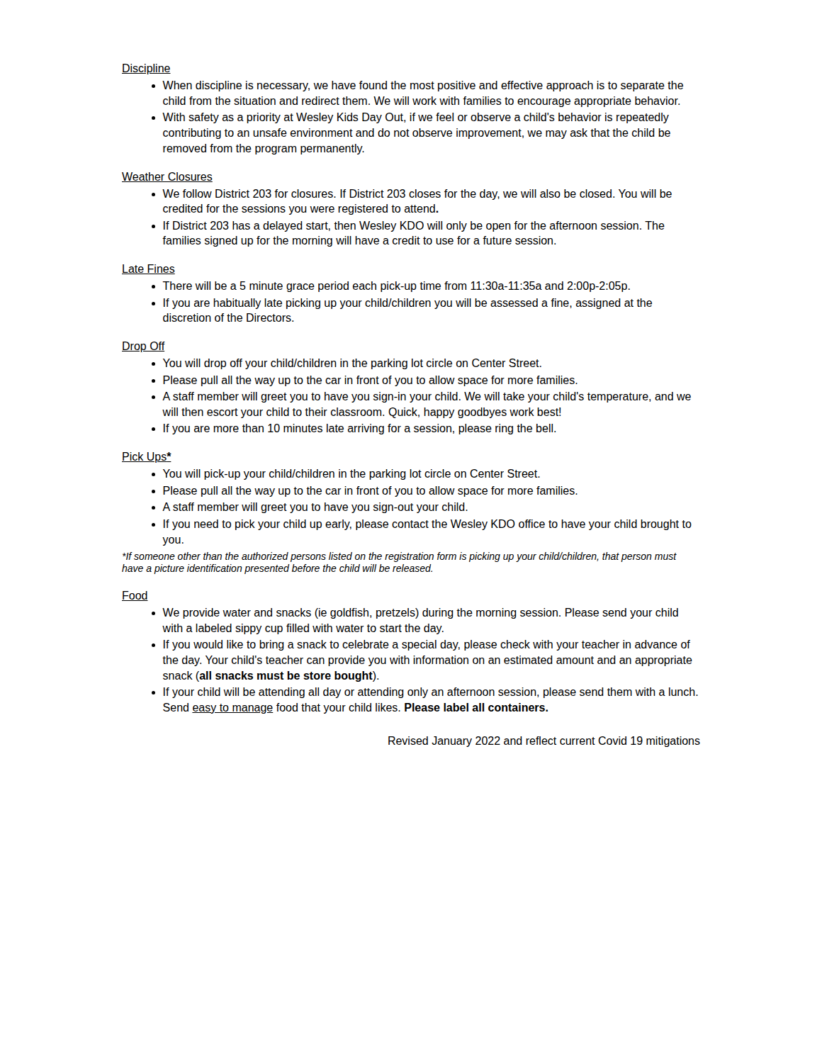Discipline
When discipline is necessary, we have found the most positive and effective approach is to separate the child from the situation and redirect them. We will work with families to encourage appropriate behavior.
With safety as a priority at Wesley Kids Day Out, if we feel or observe a child's behavior is repeatedly contributing to an unsafe environment and do not observe improvement, we may ask that the child be removed from the program permanently.
Weather Closures
We follow District 203 for closures. If District 203 closes for the day, we will also be closed. You will be credited for the sessions you were registered to attend.
If District 203 has a delayed start, then Wesley KDO will only be open for the afternoon session. The families signed up for the morning will have a credit to use for a future session.
Late Fines
There will be a 5 minute grace period each pick-up time from 11:30a-11:35a and 2:00p-2:05p.
If you are habitually late picking up your child/children you will be assessed a fine, assigned at the discretion of the Directors.
Drop Off
You will drop off your child/children in the parking lot circle on Center Street.
Please pull all the way up to the car in front of you to allow space for more families.
A staff member will greet you to have you sign-in your child. We will take your child's temperature, and we will then escort your child to their classroom. Quick, happy goodbyes work best!
If you are more than 10 minutes late arriving for a session, please ring the bell.
Pick Ups*
You will pick-up your child/children in the parking lot circle on Center Street.
Please pull all the way up to the car in front of you to allow space for more families.
A staff member will greet you to have you sign-out your child.
If you need to pick your child up early, please contact the Wesley KDO office to have your child brought to you.
*If someone other than the authorized persons listed on the registration form is picking up your child/children, that person must have a picture identification presented before the child will be released.
Food
We provide water and snacks (ie goldfish, pretzels) during the morning session. Please send your child with a labeled sippy cup filled with water to start the day.
If you would like to bring a snack to celebrate a special day, please check with your teacher in advance of the day. Your child's teacher can provide you with information on an estimated amount and an appropriate snack (all snacks must be store bought).
If your child will be attending all day or attending only an afternoon session, please send them with a lunch. Send easy to manage food that your child likes. Please label all containers.
Revised January 2022 and reflect current Covid 19 mitigations